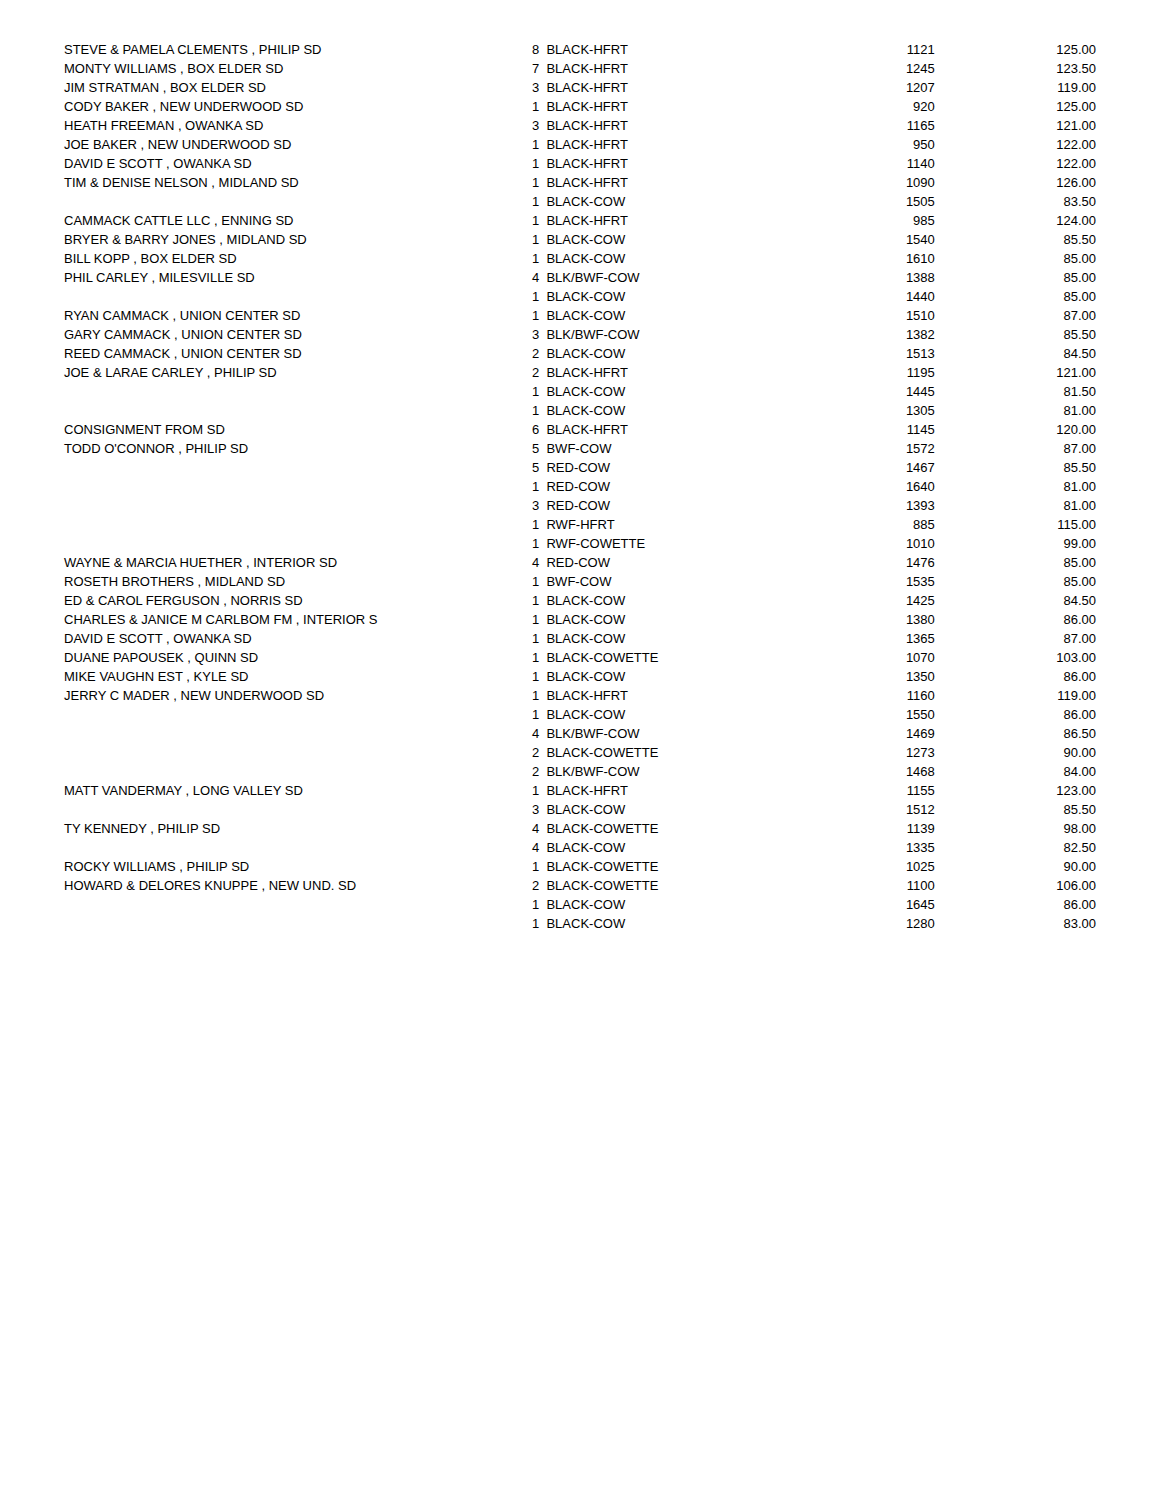| STEVE & PAMELA CLEMENTS , PHILIP SD | 8 BLACK-HFRT | 1121 | 125.00 |
| MONTY WILLIAMS , BOX ELDER SD | 7 BLACK-HFRT | 1245 | 123.50 |
| JIM STRATMAN , BOX ELDER SD | 3 BLACK-HFRT | 1207 | 119.00 |
| CODY BAKER , NEW UNDERWOOD SD | 1 BLACK-HFRT | 920 | 125.00 |
| HEATH FREEMAN , OWANKA SD | 3 BLACK-HFRT | 1165 | 121.00 |
| JOE BAKER , NEW UNDERWOOD SD | 1 BLACK-HFRT | 950 | 122.00 |
| DAVID E SCOTT , OWANKA SD | 1 BLACK-HFRT | 1140 | 122.00 |
| TIM & DENISE NELSON , MIDLAND SD | 1 BLACK-HFRT | 1090 | 126.00 |
| | 1 BLACK-COW | 1505 | 83.50 |
| CAMMACK CATTLE LLC , ENNING SD | 1 BLACK-HFRT | 985 | 124.00 |
| BRYER & BARRY JONES , MIDLAND SD | 1 BLACK-COW | 1540 | 85.50 |
| BILL KOPP , BOX ELDER SD | 1 BLACK-COW | 1610 | 85.00 |
| PHIL CARLEY , MILESVILLE SD | 4 BLK/BWF-COW | 1388 | 85.00 |
| | 1 BLACK-COW | 1440 | 85.00 |
| RYAN CAMMACK , UNION CENTER SD | 1 BLACK-COW | 1510 | 87.00 |
| GARY CAMMACK , UNION CENTER SD | 3 BLK/BWF-COW | 1382 | 85.50 |
| REED CAMMACK , UNION CENTER SD | 2 BLACK-COW | 1513 | 84.50 |
| JOE & LARAE CARLEY , PHILIP SD | 2 BLACK-HFRT | 1195 | 121.00 |
| | 1 BLACK-COW | 1445 | 81.50 |
| | 1 BLACK-COW | 1305 | 81.00 |
| CONSIGNMENT FROM SD | 6 BLACK-HFRT | 1145 | 120.00 |
| TODD O'CONNOR , PHILIP SD | 5 BWF-COW | 1572 | 87.00 |
| | 5 RED-COW | 1467 | 85.50 |
| | 1 RED-COW | 1640 | 81.00 |
| | 3 RED-COW | 1393 | 81.00 |
| | 1 RWF-HFRT | 885 | 115.00 |
| | 1 RWF-COWETTE | 1010 | 99.00 |
| WAYNE & MARCIA HUETHER , INTERIOR SD | 4 RED-COW | 1476 | 85.00 |
| ROSETH BROTHERS , MIDLAND SD | 1 BWF-COW | 1535 | 85.00 |
| ED & CAROL FERGUSON , NORRIS SD | 1 BLACK-COW | 1425 | 84.50 |
| CHARLES & JANICE M CARLBOM FM , INTERIOR S | 1 BLACK-COW | 1380 | 86.00 |
| DAVID E SCOTT , OWANKA SD | 1 BLACK-COW | 1365 | 87.00 |
| DUANE PAPOUSEK , QUINN SD | 1 BLACK-COWETTE | 1070 | 103.00 |
| MIKE VAUGHN EST , KYLE SD | 1 BLACK-COW | 1350 | 86.00 |
| JERRY C MADER , NEW UNDERWOOD SD | 1 BLACK-HFRT | 1160 | 119.00 |
| | 1 BLACK-COW | 1550 | 86.00 |
| | 4 BLK/BWF-COW | 1469 | 86.50 |
| | 2 BLACK-COWETTE | 1273 | 90.00 |
| | 2 BLK/BWF-COW | 1468 | 84.00 |
| MATT VANDERMAY , LONG VALLEY SD | 1 BLACK-HFRT | 1155 | 123.00 |
| | 3 BLACK-COW | 1512 | 85.50 |
| TY KENNEDY , PHILIP SD | 4 BLACK-COWETTE | 1139 | 98.00 |
| | 4 BLACK-COW | 1335 | 82.50 |
| ROCKY WILLIAMS , PHILIP SD | 1 BLACK-COWETTE | 1025 | 90.00 |
| HOWARD & DELORES KNUPPE , NEW UND. SD | 2 BLACK-COWETTE | 1100 | 106.00 |
| | 1 BLACK-COW | 1645 | 86.00 |
| | 1 BLACK-COW | 1280 | 83.00 |